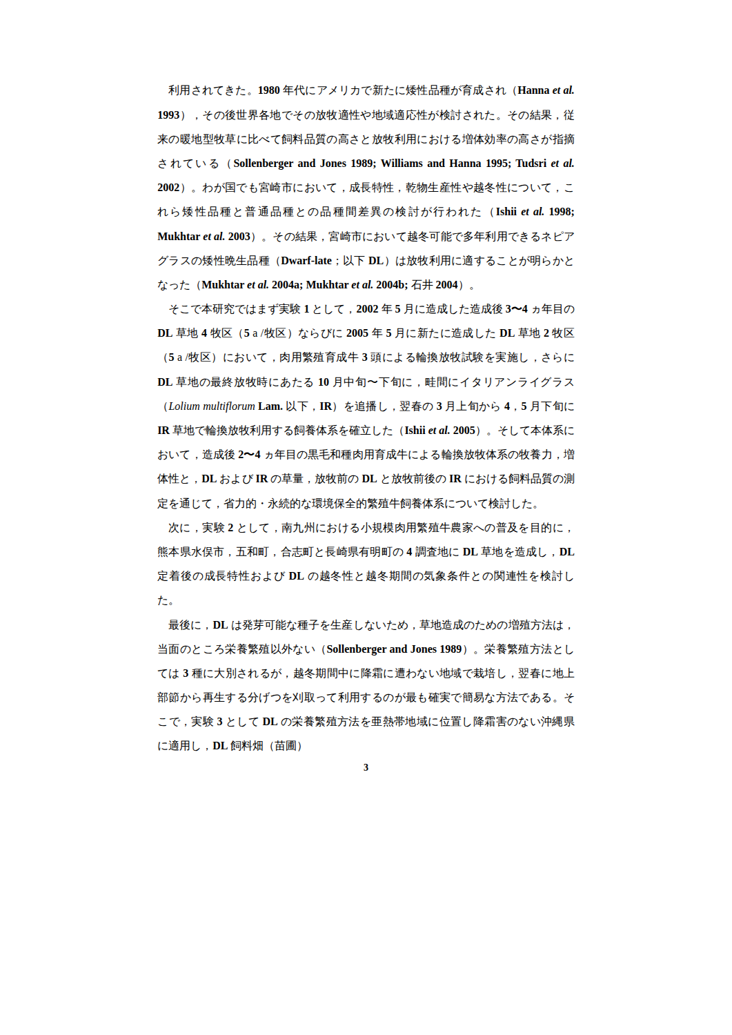利用されてきた。1980 年代にアメリカで新たに矮性品種が育成され（Hanna et al. 1993），その後世界各地でその放牧適性や地域適応性が検討された。その結果，従来の暖地型牧草に比べて飼料品質の高さと放牧利用における増体効率の高さが指摘されている（Sollenberger and Jones 1989; Williams and Hanna 1995; Tudsri et al. 2002）。わが国でも宮崎市において，成長特性，乾物生産性や越冬性について，これら矮性品種と普通品種との品種間差異の検討が行われた（Ishii et al. 1998; Mukhtar et al. 2003）。その結果，宮崎市において越冬可能で多年利用できるネピアグラスの矮性晩生品種（Dwarf-late；以下 DL）は放牧利用に適することが明らかとなった（Mukhtar et al. 2004a; Mukhtar et al. 2004b; 石井 2004）。
そこで本研究ではまず実験 1 として，2002 年 5 月に造成した造成後 3〜4 ヵ年目の DL 草地 4 牧区（5 a /牧区）ならびに 2005 年 5 月に新たに造成した DL 草地 2 牧区（5 a /牧区）において，肉用繁殖育成牛 3 頭による輪換放牧試験を実施し，さらに DL 草地の最終放牧時にあたる 10 月中旬〜下旬に，畦間にイタリアンライグラス（Lolium multiflorum Lam. 以下，IR）を追播し，翌春の 3 月上旬から 4，5 月下旬に IR 草地で輪換放牧利用する飼養体系を確立した（Ishii et al. 2005）。そして本体系において，造成後 2〜4 ヵ年目の黒毛和種肉用育成牛による輪換放牧体系の牧養力，増体性と，DL および IR の草量，放牧前の DL と放牧前後の IR における飼料品質の測定を通じて，省力的・永続的な環境保全的繁殖牛飼養体系について検討した。
次に，実験 2 として，南九州における小規模肉用繁殖牛農家への普及を目的に，熊本県水俣市，五和町，合志町と長崎県有明町の 4 調査地に DL 草地を造成し，DL 定着後の成長特性および DL の越冬性と越冬期間の気象条件との関連性を検討した。
最後に，DL は発芽可能な種子を生産しないため，草地造成のための増殖方法は，当面のところ栄養繁殖以外ない（Sollenberger and Jones 1989）。栄養繁殖方法としては 3 種に大別されるが，越冬期間中に降霜に遭わない地域で栽培し，翌春に地上部節から再生する分げつを刈取って利用するのが最も確実で簡易な方法である。そこで，実験 3 として DL の栄養繁殖方法を亜熱帯地域に位置し降霜害のない沖縄県に適用し，DL 飼料畑（苗圃）
3